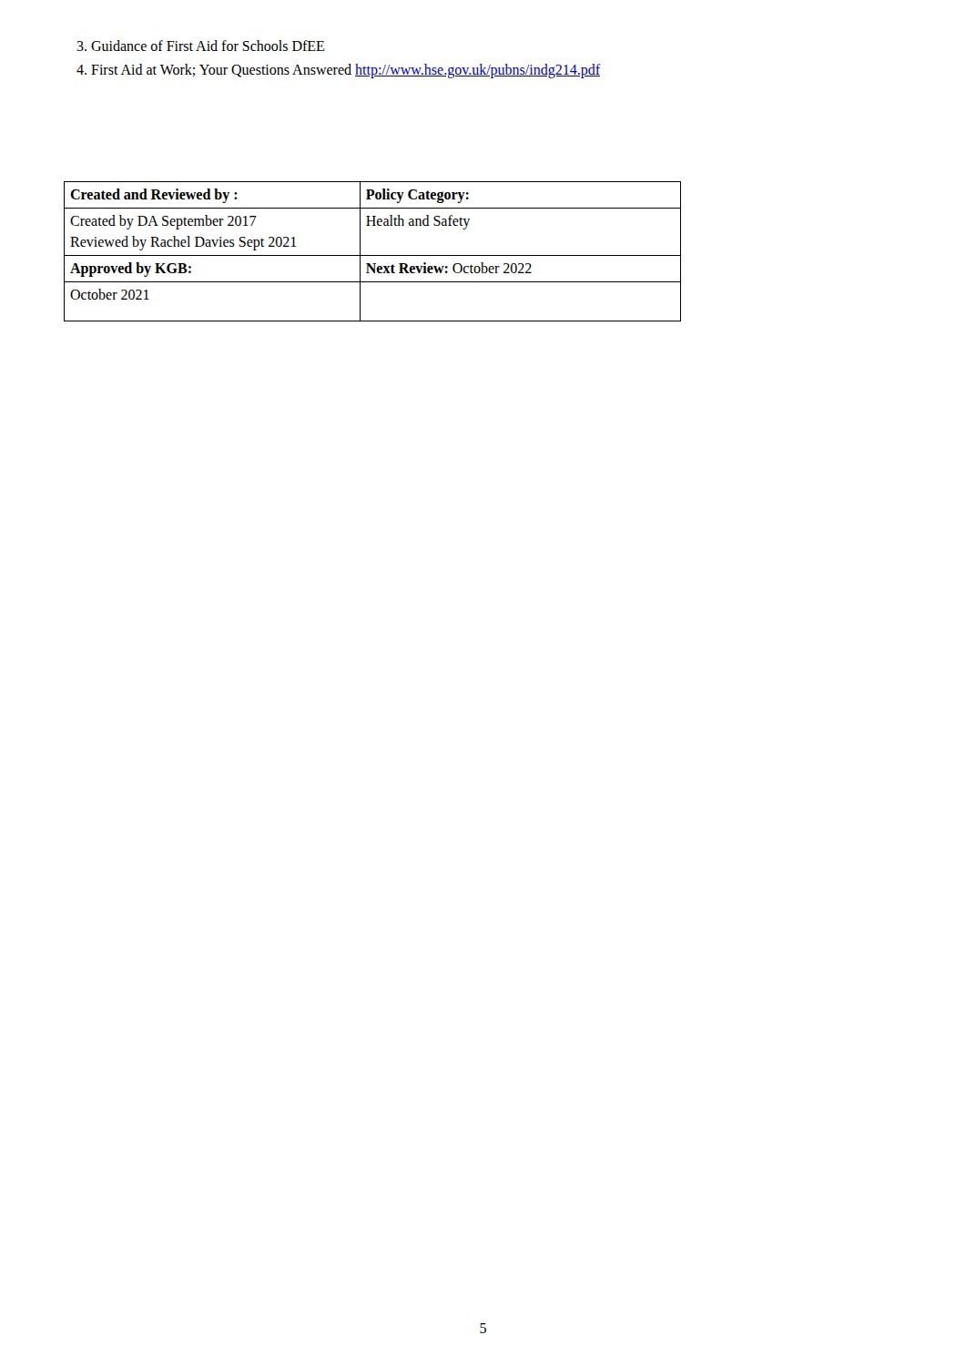Guidance of First Aid for Schools DfEE
First Aid at Work; Your Questions Answered http://www.hse.gov.uk/pubns/indg214.pdf
| Created and Reviewed by : | Policy Category: |
| Created by DA September 2017 Reviewed by Rachel Davies Sept 2021 | Health and Safety |
| Approved by KGB: | Next Review: October 2022 |
| October 2021 | |
5